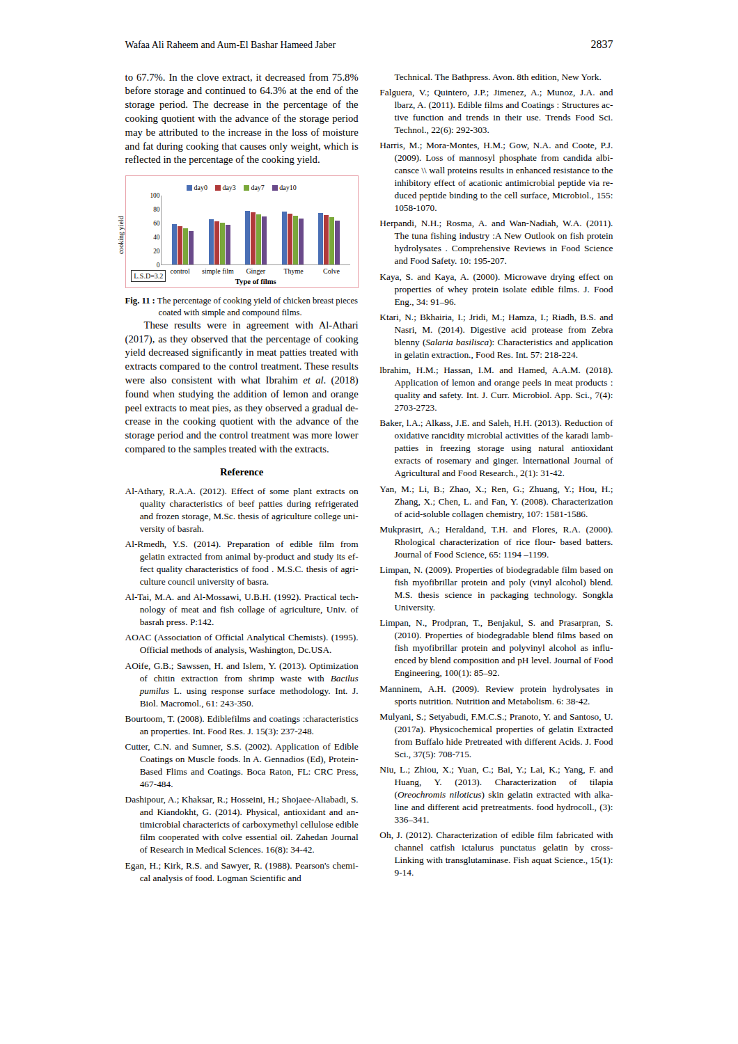Wafaa Ali Raheem and Aum-El Bashar Hameed Jaber 2837
to 67.7%. In the clove extract, it decreased from 75.8% before storage and continued to 64.3% at the end of the storage period. The decrease in the percentage of the cooking quotient with the advance of the storage period may be attributed to the increase in the loss of moisture and fat during cooking that causes only weight, which is reflected in the percentage of the cooking yield.
day0 day3 day7 day10
cooking yield
100
80
60
40
20
0
control simple film Ginger Thyme Colve
Type of films
L.S.D=3.2
Fig. 11 : The percentage of cooking yield of chicken breast pieces coated with simple and compound films.
These results were in agreement with Al-Athari (2017), as they observed that the percentage of cooking yield decreased significantly in meat patties treated with extracts compared to the control treatment. These results were also consistent with what Ibrahim et al. (2018) found when studying the addition of lemon and orange peel extracts to meat pies, as they observed a gradual decrease in the cooking quotient with the advance of the storage period and the control treatment was more lower compared to the samples treated with the extracts.
Reference
Al-Athary, R.A.A. (2012). Effect of some plant extracts on quality characteristics of beef patties during refrigerated and frozen storage, M.Sc. thesis of agriculture college university of basrah.
Al-Rmedh, Y.S. (2014). Preparation of edible film from gelatin extracted from animal by-product and study its effect quality characteristics of food . M.S.C. thesis of agriculture council university of basra.
Al-Tai, M.A. and Al-Mossawi, U.B.H. (1992). Practical technology of meat and fish collage of agriculture, Univ. of basrah press. P:142.
AOAC (Association of Official Analytical Chemists). (1995). Official methods of analysis, Washington, Dc.USA.
AOife, G.B.; Sawssen, H. and Islem, Y. (2013). Optimization of chitin extraction from shrimp waste with Bacilus pumilus L. using response surface methodology. Int. J. Biol. Macromol., 61: 243-350.
Bourtoom, T. (2008). Ediblefilms and coatings :characteristics an properties. Int. Food Res. J. 15(3): 237-248.
Cutter, C.N. and Sumner, S.S. (2002). Application of Edible Coatings on Muscle foods. ln A. Gennadios (Ed), Protein-Based Flims and Coatings. Boca Raton, FL: CRC Press, 467-484.
Dashipour, A.; Khaksar, R.; Hosseini, H.; Shojaee-Aliabadi, S. and Kiandokht, G. (2014). Physical, antioxidant and antimicrobial charactericts of carboxymethyl cellulose edible film cooperated with colve essential oil. Zahedan Journal of Research in Medical Sciences. 16(8): 34-42.
Egan, H.; Kirk, R.S. and Sawyer, R. (1988). Pearson's chemical analysis of food. Logman Scientific and
Technical. The Bathpress. Avon. 8th edition, New York.
Falguera, V.; Quintero, J.P.; Jimenez, A.; Munoz, J.A. and lbarz, A. (2011). Edible films and Coatings : Structures active function and trends in their use. Trends Food Sci. Technol., 22(6): 292-303.
Harris, M.; Mora-Montes, H.M.; Gow, N.A. and Coote, P.J. (2009). Loss of mannosyl phosphate from candida albicansce \\ wall proteins results in enhanced resistance to the inhibitory effect of acationic antimicrobial peptide via reduced peptide binding to the cell surface, Microbiol., 155: 1058-1070.
Herpandi, N.H.; Rosma, A. and Wan-Nadiah, W.A. (2011). The tuna fishing industry :A New Outlook on fish protein hydrolysates . Comprehensive Reviews in Food Science and Food Safety. 10: 195-207.
Kaya, S. and Kaya, A. (2000). Microwave drying effect on properties of whey protein isolate edible films. J. Food Eng., 34: 91–96.
Ktari, N.; Bkhairia, I.; Jridi, M.; Hamza, I.; Riadh, B.S. and Nasri, M. (2014). Digestive acid protease from Zebra blenny (Salaria basilisca): Characteristics and application in gelatin extraction., Food Res. Int. 57: 218-224.
lbrahim, H.M.; Hassan, I.M. and Hamed, A.A.M. (2018). Application of lemon and orange peels in meat products : quality and safety. Int. J. Curr. Microbiol. App. Sci., 7(4): 2703-2723.
Baker, l.A.; Alkass, J.E. and Saleh, H.H. (2013). Reduction of oxidative rancidity microbial activities of the karadi lambpatties in freezing storage using natural antioxidant exracts of rosemary and ginger. lnternational Journal of Agricultural and Food Research., 2(1): 31-42.
Yan, M.; Li, B.; Zhao, X.; Ren, G.; Zhuang, Y.; Hou, H.; Zhang, X.; Chen, L. and Fan, Y. (2008). Characterization of acid-soluble collagen chemistry, 107: 1581-1586.
Mukprasirt, A.; Heraldand, T.H. and Flores, R.A. (2000). Rhological characterization of rice flour- based batters. Journal of Food Science, 65: 1194 –1199.
Limpan, N. (2009). Properties of biodegradable film based on fish myofibrillar protein and poly (vinyl alcohol) blend. M.S. thesis science in packaging technology. Songkla University.
Limpan, N., Prodpran, T., Benjakul, S. and Prasarpran, S. (2010). Properties of biodegradable blend films based on fish myofibrillar protein and polyvinyl alcohol as influenced by blend composition and pH level. Journal of Food Engineering, 100(1): 85–92.
Manninem, A.H. (2009). Review protein hydrolysates in sports nutrition. Nutrition and Metabolism. 6: 38-42.
Mulyani, S.; Setyabudi, F.M.C.S.; Pranoto, Y. and Santoso, U. (2017a). Physicochemical properties of gelatin Extracted from Buffalo hide Pretreated with different Acids. J. Food Sci., 37(5): 708-715.
Niu, L.; Zhiou, X.; Yuan, C.; Bai, Y.; Lai, K.; Yang, F. and Huang, Y. (2013). Characterization of tilapia (Oreochromis niloticus) skin gelatin extracted with alkaline and different acid pretreatments. food hydrocoll., (3): 336–341.
Oh, J. (2012). Characterization of edible film fabricated with channel catfish ictalurus punctatus gelatin by cross-Linking with transglutaminase. Fish aquat Science., 15(1): 9-14.